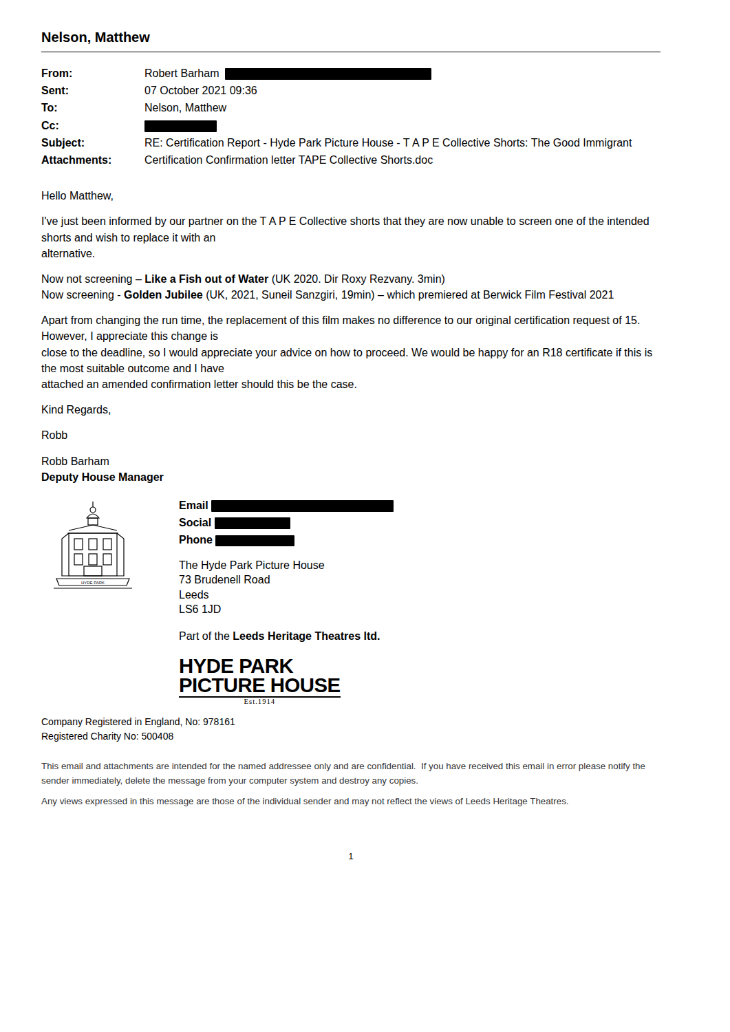Nelson, Matthew
| From: | Robert Barham |
| Sent: | 07 October 2021 09:36 |
| To: | Nelson, Matthew |
| Cc: | |
| Subject: | RE: Certification Report - Hyde Park Picture House - T A P E Collective Shorts: The Good Immigrant |
| Attachments: | Certification Confirmation letter TAPE Collective Shorts.doc |
Hello Matthew,
I've just been informed by our partner on the T A P E Collective shorts that they are now unable to screen one of the intended shorts and wish to replace it with an
alternative.
Now not screening – Like a Fish out of Water (UK 2020. Dir Roxy Rezvany. 3min)
Now screening - Golden Jubilee (UK, 2021, Suneil Sanzgiri, 19min) – which premiered at Berwick Film Festival 2021
Apart from changing the run time, the replacement of this film makes no difference to our original certification request of 15. However, I appreciate this change is
close to the deadline, so I would appreciate your advice on how to proceed. We would be happy for an R18 certificate if this is the most suitable outcome and I have
attached an amended confirmation letter should this be the case.
Kind Regards,
Robb
Robb Barham
Deputy House Manager
| HYDE PARK | Email Social Phone The Hyde Park Picture House 73 Brudenell Road Leeds LS6 1JD Part of the Leeds Heritage Theatres ltd. HYDE PARK PICTURE HOUSE Est.1914 |
Company Registered in England, No: 978161
Registered Charity No: 500408
This email and attachments are intended for the named addressee only and are confidential. If you have received this email in error please notify the sender immediately, delete the message from your computer system and destroy any copies.
Any views expressed in this message are those of the individual sender and may not reflect the views of Leeds Heritage Theatres.
1